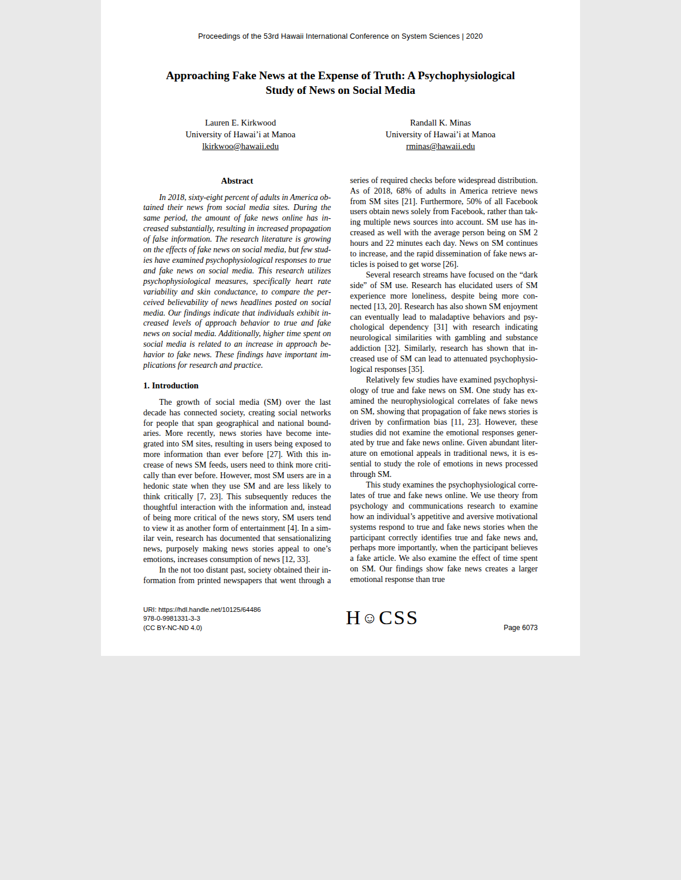Proceedings of the 53rd Hawaii International Conference on System Sciences | 2020
Approaching Fake News at the Expense of Truth: A Psychophysiological
Study of News on Social Media
Lauren E. Kirkwood
University of Hawai’i at Manoa
lkirkwoo@hawaii.edu
Randall K. Minas
University of Hawai’i at Manoa
rminas@hawaii.edu
Abstract
In 2018, sixty-eight percent of adults in America obtained their news from social media sites. During the same period, the amount of fake news online has increased substantially, resulting in increased propagation of false information. The research literature is growing on the effects of fake news on social media, but few studies have examined psychophysiological responses to true and fake news on social media. This research utilizes psychophysiological measures, specifically heart rate variability and skin conductance, to compare the perceived believability of news headlines posted on social media. Our findings indicate that individuals exhibit increased levels of approach behavior to true and fake news on social media. Additionally, higher time spent on social media is related to an increase in approach behavior to fake news. These findings have important implications for research and practice.
1. Introduction
The growth of social media (SM) over the last decade has connected society, creating social networks for people that span geographical and national boundaries. More recently, news stories have become integrated into SM sites, resulting in users being exposed to more information than ever before [27]. With this increase of news SM feeds, users need to think more critically than ever before. However, most SM users are in a hedonic state when they use SM and are less likely to think critically [7, 23]. This subsequently reduces the thoughtful interaction with the information and, instead of being more critical of the news story, SM users tend to view it as another form of entertainment [4]. In a similar vein, research has documented that sensationalizing news, purposely making news stories appeal to one’s emotions, increases consumption of news [12, 33].
In the not too distant past, society obtained their information from printed newspapers that went through a series of required checks before widespread distribution. As of 2018, 68% of adults in America retrieve news from SM sites [21]. Furthermore, 50% of all Facebook users obtain news solely from Facebook, rather than taking multiple news sources into account. SM use has increased as well with the average person being on SM 2 hours and 22 minutes each day. News on SM continues to increase, and the rapid dissemination of fake news articles is poised to get worse [26].
Several research streams have focused on the “dark side” of SM use. Research has elucidated users of SM experience more loneliness, despite being more connected [13, 20]. Research has also shown SM enjoyment can eventually lead to maladaptive behaviors and psychological dependency [31] with research indicating neurological similarities with gambling and substance addiction [32]. Similarly, research has shown that increased use of SM can lead to attenuated psychophysiological responses [35].
Relatively few studies have examined psychophysiology of true and fake news on SM. One study has examined the neurophysiological correlates of fake news on SM, showing that propagation of fake news stories is driven by confirmation bias [11, 23]. However, these studies did not examine the emotional responses generated by true and fake news online. Given abundant literature on emotional appeals in traditional news, it is essential to study the role of emotions in news processed through SM.
This study examines the psychophysiological correlates of true and fake news online. We use theory from psychology and communications research to examine how an individual’s appetitive and aversive motivational systems respond to true and fake news stories when the participant correctly identifies true and fake news and, perhaps more importantly, when the participant believes a fake article. We also examine the effect of time spent on SM. Our findings show fake news creates a larger emotional response than true
URI: https://hdl.handle.net/10125/64486
978-0-9981331-3-3
(CC BY-NC-ND 4.0)
H☺CSS
Page 6073